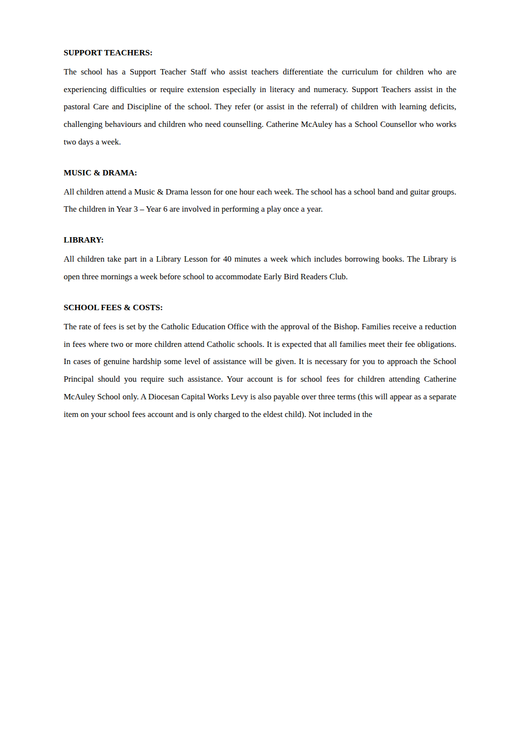SUPPORT TEACHERS:
The school has a Support Teacher Staff who assist teachers differentiate the curriculum for children who are experiencing difficulties or require extension especially in literacy and numeracy. Support Teachers assist in the pastoral Care and Discipline of the school. They refer (or assist in the referral) of children with learning deficits, challenging behaviours and children who need counselling. Catherine McAuley has a School Counsellor who works two days a week.
MUSIC & DRAMA:
All children attend a Music & Drama lesson for one hour each week. The school has a school band and guitar groups. The children in Year 3 – Year 6 are involved in performing a play once a year.
LIBRARY:
All children take part in a Library Lesson for 40 minutes a week which includes borrowing books. The Library is open three mornings a week before school to accommodate Early Bird Readers Club.
SCHOOL FEES & COSTS:
The rate of fees is set by the Catholic Education Office with the approval of the Bishop. Families receive a reduction in fees where two or more children attend Catholic schools. It is expected that all families meet their fee obligations. In cases of genuine hardship some level of assistance will be given. It is necessary for you to approach the School Principal should you require such assistance. Your account is for school fees for children attending Catherine McAuley School only. A Diocesan Capital Works Levy is also payable over three terms (this will appear as a separate item on your school fees account and is only charged to the eldest child). Not included in the